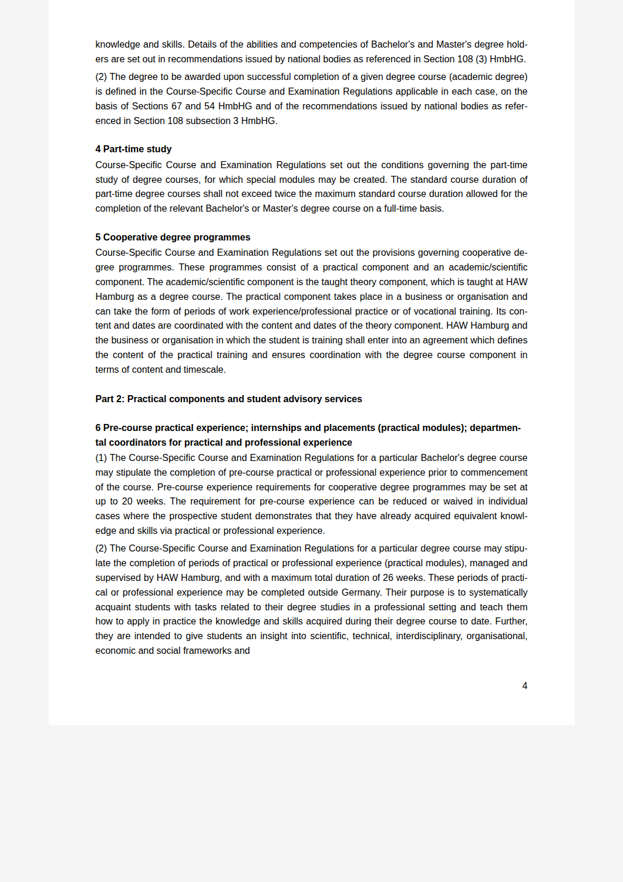knowledge and skills. Details of the abilities and competencies of Bachelor's and Master's degree holders are set out in recommendations issued by national bodies as referenced in Section 108 (3) HmbHG.
(2) The degree to be awarded upon successful completion of a given degree course (academic degree) is defined in the Course-Specific Course and Examination Regulations applicable in each case, on the basis of Sections 67 and 54 HmbHG and of the recommendations issued by national bodies as referenced in Section 108 subsection 3 HmbHG.
4 Part-time study
Course-Specific Course and Examination Regulations set out the conditions governing the part-time study of degree courses, for which special modules may be created. The standard course duration of part-time degree courses shall not exceed twice the maximum standard course duration allowed for the completion of the relevant Bachelor's or Master's degree course on a full-time basis.
5 Cooperative degree programmes
Course-Specific Course and Examination Regulations set out the provisions governing cooperative degree programmes. These programmes consist of a practical component and an academic/scientific component. The academic/scientific component is the taught theory component, which is taught at HAW Hamburg as a degree course. The practical component takes place in a business or organisation and can take the form of periods of work experience/professional practice or of vocational training. Its content and dates are coordinated with the content and dates of the theory component. HAW Hamburg and the business or organisation in which the student is training shall enter into an agreement which defines the content of the practical training and ensures coordination with the degree course component in terms of content and timescale.
Part 2: Practical components and student advisory services
6 Pre-course practical experience; internships and placements (practical modules); departmental coordinators for practical and professional experience
(1) The Course-Specific Course and Examination Regulations for a particular Bachelor's degree course may stipulate the completion of pre-course practical or professional experience prior to commencement of the course. Pre-course experience requirements for cooperative degree programmes may be set at up to 20 weeks. The requirement for pre-course experience can be reduced or waived in individual cases where the prospective student demonstrates that they have already acquired equivalent knowledge and skills via practical or professional experience.
(2) The Course-Specific Course and Examination Regulations for a particular degree course may stipulate the completion of periods of practical or professional experience (practical modules), managed and supervised by HAW Hamburg, and with a maximum total duration of 26 weeks. These periods of practical or professional experience may be completed outside Germany. Their purpose is to systematically acquaint students with tasks related to their degree studies in a professional setting and teach them how to apply in practice the knowledge and skills acquired during their degree course to date. Further, they are intended to give students an insight into scientific, technical, interdisciplinary, organisational, economic and social frameworks and
4